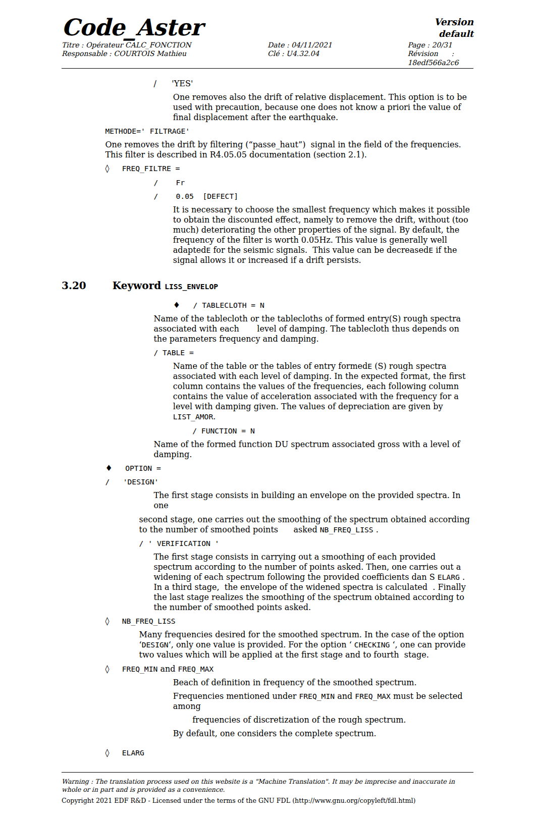Code_Aster
Version
default
| Titre : Opérateur CALC_FONCTION | Date : 04/11/2021 | Page : 20/31 |
| Responsable : COURTOIS Mathieu | Clé : U4.32.04 | Révision : |
| | | 18edf566a2c6 |
/ 'YES'
One removes also the drift of relative displacement. This option is to be used with precaution, because one does not know a priori the value of final displacement after the earthquake.
METHODE=' FILTRAGE'
One removes the drift by filtering (“passe_haut”) signal in the field of the frequencies. This filter is described in R4.05.05 documentation (section 2.1).
◊ FREQ_FILTRE =
/ Fr
/ 0.05 [DEFECT]
It is necessary to choose the smallest frequency which makes it possible to obtain the discounted effect, namely to remove the drift, without (too much) deteriorating the other properties of the signal. By default, the frequency of the filter is worth 0.05Hz. This value is generally well adaptedE for the seismic signals. This value can be decreasedE if the signal allows it or increased if a drift persists.
3.20 Keyword LISS_ENVELOP
♦ / TABLECLOTH = N
Name of the tablecloth or the tablecloths of formed entry(S) rough spectra associated with each level of damping. The tablecloth thus depends on the parameters frequency and damping.
/ TABLE =
Name of the table or the tables of entry formedE (S) rough spectra associated with each level of damping. In the expected format, the first column contains the values of the frequencies, each following column contains the value of acceleration associated with the frequency for a level with damping given. The values of depreciation are given by LIST_AMOR.
/ FUNCTION = N
Name of the formed function DU spectrum associated gross with a level of damping.
♦ OPTION =
/ 'DESIGN'
The first stage consists in building an envelope on the provided spectra. In one
second stage, one carries out the smoothing of the spectrum obtained according to the number of smoothed points asked NB_FREQ_LISS .
/ ' VERIFICATION '
The first stage consists in carrying out a smoothing of each provided spectrum according to the number of points asked. Then, one carries out a widening of each spectrum following the provided coefficients dan S ELARG . In a third stage, the envelope of the widened spectra is calculated . Finally the last stage realizes the smoothing of the spectrum obtained according to the number of smoothed points asked.
◊ NB_FREQ_LISS
Many frequencies desired for the smoothed spectrum. In the case of the option ‘DESIGN‘, only one value is provided. For the option ‘ CHECKING ‘, one can provide two values which will be applied at the first stage and to fourth stage.
◊ FREQ_MIN and FREQ_MAX
Beach of definition in frequency of the smoothed spectrum.
Frequencies mentioned under FREQ_MIN and FREQ_MAX must be selected among
frequencies of discretization of the rough spectrum.
By default, one considers the complete spectrum.
◊ ELARG
Warning : The translation process used on this website is a "Machine Translation". It may be imprecise and inaccurate in whole or in part and is provided as a convenience.
Copyright 2021 EDF R&D - Licensed under the terms of the GNU FDL (http://www.gnu.org/copyleft/fdl.html)